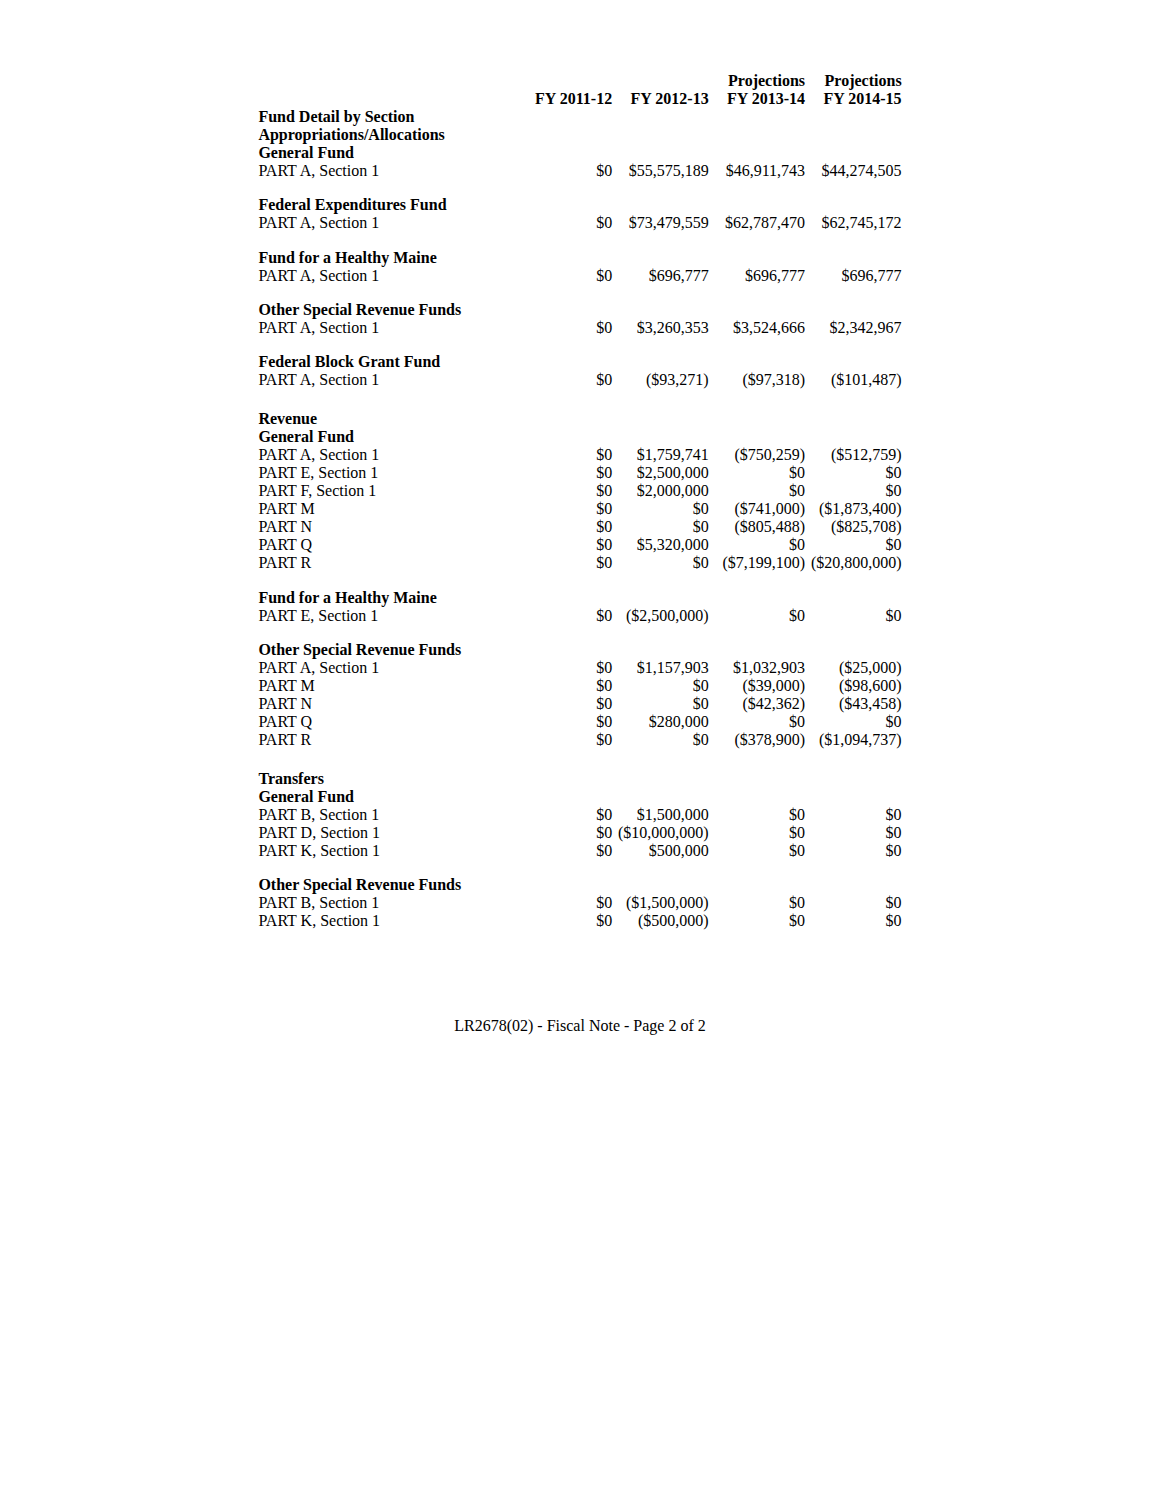| | FY 2011-12 | FY 2012-13 | Projections FY 2013-14 | Projections FY 2014-15 |
| --- | --- | --- | --- | --- |
| Fund Detail by Section | | | | |
| Appropriations/Allocations | | | | |
| General Fund | | | | |
| PART A, Section 1 | $0 | $55,575,189 | $46,911,743 | $44,274,505 |
| Federal Expenditures Fund | | | | |
| PART A, Section 1 | $0 | $73,479,559 | $62,787,470 | $62,745,172 |
| Fund for a Healthy Maine | | | | |
| PART A, Section 1 | $0 | $696,777 | $696,777 | $696,777 |
| Other Special Revenue Funds | | | | |
| PART A, Section 1 | $0 | $3,260,353 | $3,524,666 | $2,342,967 |
| Federal Block Grant Fund | | | | |
| PART A, Section 1 | $0 | ($93,271) | ($97,318) | ($101,487) |
| Revenue | | | | |
| General Fund | | | | |
| PART A, Section 1 | $0 | $1,759,741 | ($750,259) | ($512,759) |
| PART E, Section 1 | $0 | $2,500,000 | $0 | $0 |
| PART F, Section 1 | $0 | $2,000,000 | $0 | $0 |
| PART M | $0 | $0 | ($741,000) | ($1,873,400) |
| PART N | $0 | $0 | ($805,488) | ($825,708) |
| PART Q | $0 | $5,320,000 | $0 | $0 |
| PART R | $0 | $0 | ($7,199,100) | ($20,800,000) |
| Fund for a Healthy Maine | | | | |
| PART E, Section 1 | $0 | ($2,500,000) | $0 | $0 |
| Other Special Revenue Funds | | | | |
| PART A, Section 1 | $0 | $1,157,903 | $1,032,903 | ($25,000) |
| PART M | $0 | $0 | ($39,000) | ($98,600) |
| PART N | $0 | $0 | ($42,362) | ($43,458) |
| PART Q | $0 | $280,000 | $0 | $0 |
| PART R | $0 | $0 | ($378,900) | ($1,094,737) |
| Transfers | | | | |
| General Fund | | | | |
| PART B, Section 1 | $0 | $1,500,000 | $0 | $0 |
| PART D, Section 1 | $0 | ($10,000,000) | $0 | $0 |
| PART K, Section 1 | $0 | $500,000 | $0 | $0 |
| Other Special Revenue Funds | | | | |
| PART B, Section 1 | $0 | ($1,500,000) | $0 | $0 |
| PART K, Section 1 | $0 | ($500,000) | $0 | $0 |
LR2678(02) - Fiscal Note - Page 2 of 2